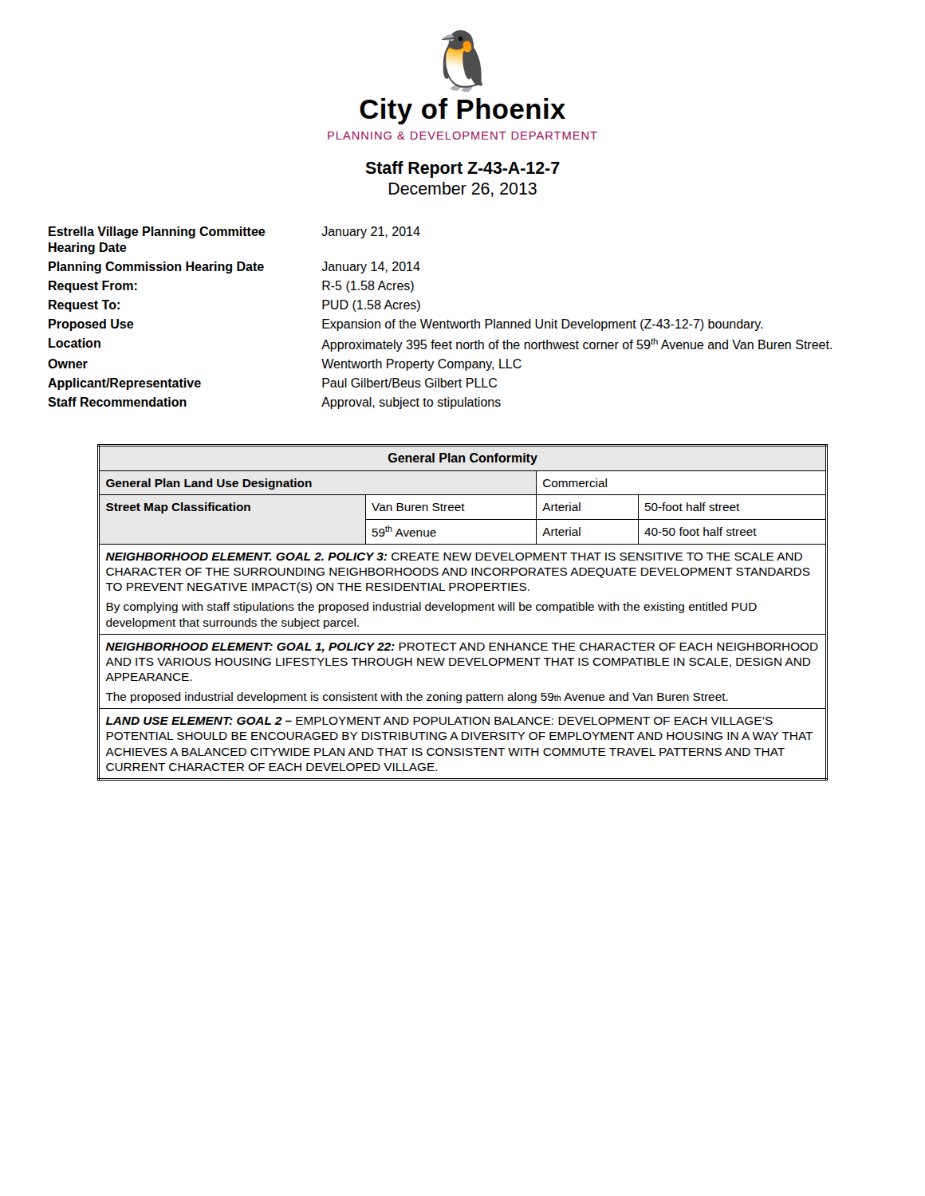🐧
City of Phoenix
PLANNING & DEVELOPMENT DEPARTMENT
Staff Report Z-43-A-12-7
December 26, 2013
| Estrella Village Planning Committee Hearing Date | January 21, 2014 |
| Planning Commission Hearing Date | January 14, 2014 |
| Request From: | R-5 (1.58 Acres) |
| Request To: | PUD (1.58 Acres) |
| Proposed Use | Expansion of the Wentworth Planned Unit Development (Z-43-12-7) boundary. |
| Location | Approximately 395 feet north of the northwest corner of 59 th Avenue and Van Buren Street. |
| Owner | Wentworth Property Company, LLC |
| Applicant/Representative | Paul Gilbert/Beus Gilbert PLLC |
| Staff Recommendation | Approval, subject to stipulations |
| General Plan Conformity |
| --- |
| General Plan Land Use Designation | Commercial |
| Street Map Classification | Van Buren Street | Arterial | 50-foot half street |
| 59 th Avenue | Arterial | 40-50 foot half street |
| NEIGHBORHOOD ELEMENT. GOAL 2. POLICY 3: CREATE NEW DEVELOPMENT THAT IS SENSITIVE TO THE SCALE AND CHARACTER OF THE SURROUNDING NEIGHBORHOODS AND INCORPORATES ADEQUATE DEVELOPMENT STANDARDS TO PREVENT NEGATIVE IMPACT(S) ON THE RESIDENTIAL PROPERTIES. By complying with staff stipulations the proposed industrial development will be compatible with the existing entitled PUD development that surrounds the subject parcel. |
| NEIGHBORHOOD ELEMENT: GOAL 1, POLICY 22: PROTECT AND ENHANCE THE CHARACTER OF EACH NEIGHBORHOOD AND ITS VARIOUS HOUSING LIFESTYLES THROUGH NEW DEVELOPMENT THAT IS COMPATIBLE IN SCALE, DESIGN AND APPEARANCE. The proposed industrial development is consistent with the zoning pattern along 59 th Avenue and Van Buren Street. |
| LAND USE ELEMENT: GOAL 2 – EMPLOYMENT AND POPULATION BALANCE: DEVELOPMENT OF EACH VILLAGE’S POTENTIAL SHOULD BE ENCOURAGED BY DISTRIBUTING A DIVERSITY OF EMPLOYMENT AND HOUSING IN A WAY THAT ACHIEVES A BALANCED CITYWIDE PLAN AND THAT IS CONSISTENT WITH COMMUTE TRAVEL PATTERNS AND THAT CURRENT CHARACTER OF EACH DEVELOPED VILLAGE. |